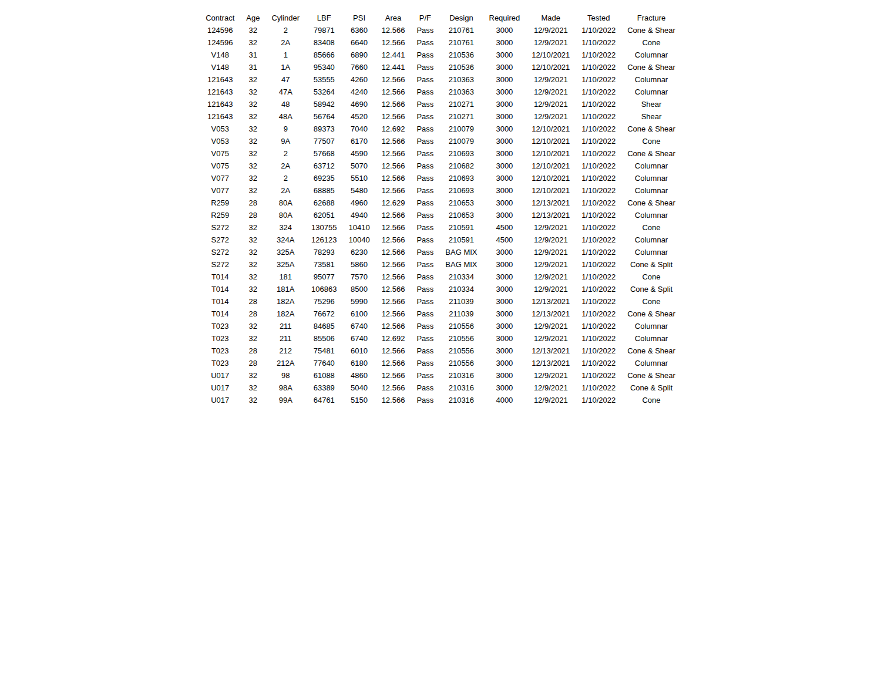| Contract | Age | Cylinder | LBF | PSI | Area | P/F | Design | Required | Made | Tested | Fracture |
| --- | --- | --- | --- | --- | --- | --- | --- | --- | --- | --- | --- |
| 124596 | 32 | 2 | 79871 | 6360 | 12.566 | Pass | 210761 | 3000 | 12/9/2021 | 1/10/2022 | Cone & Shear |
| 124596 | 32 | 2A | 83408 | 6640 | 12.566 | Pass | 210761 | 3000 | 12/9/2021 | 1/10/2022 | Cone |
| V148 | 31 | 1 | 85666 | 6890 | 12.441 | Pass | 210536 | 3000 | 12/10/2021 | 1/10/2022 | Columnar |
| V148 | 31 | 1A | 95340 | 7660 | 12.441 | Pass | 210536 | 3000 | 12/10/2021 | 1/10/2022 | Cone & Shear |
| 121643 | 32 | 47 | 53555 | 4260 | 12.566 | Pass | 210363 | 3000 | 12/9/2021 | 1/10/2022 | Columnar |
| 121643 | 32 | 47A | 53264 | 4240 | 12.566 | Pass | 210363 | 3000 | 12/9/2021 | 1/10/2022 | Columnar |
| 121643 | 32 | 48 | 58942 | 4690 | 12.566 | Pass | 210271 | 3000 | 12/9/2021 | 1/10/2022 | Shear |
| 121643 | 32 | 48A | 56764 | 4520 | 12.566 | Pass | 210271 | 3000 | 12/9/2021 | 1/10/2022 | Shear |
| V053 | 32 | 9 | 89373 | 7040 | 12.692 | Pass | 210079 | 3000 | 12/10/2021 | 1/10/2022 | Cone & Shear |
| V053 | 32 | 9A | 77507 | 6170 | 12.566 | Pass | 210079 | 3000 | 12/10/2021 | 1/10/2022 | Cone |
| V075 | 32 | 2 | 57668 | 4590 | 12.566 | Pass | 210693 | 3000 | 12/10/2021 | 1/10/2022 | Cone & Shear |
| V075 | 32 | 2A | 63712 | 5070 | 12.566 | Pass | 210682 | 3000 | 12/10/2021 | 1/10/2022 | Columnar |
| V077 | 32 | 2 | 69235 | 5510 | 12.566 | Pass | 210693 | 3000 | 12/10/2021 | 1/10/2022 | Columnar |
| V077 | 32 | 2A | 68885 | 5480 | 12.566 | Pass | 210693 | 3000 | 12/10/2021 | 1/10/2022 | Columnar |
| R259 | 28 | 80A | 62688 | 4960 | 12.629 | Pass | 210653 | 3000 | 12/13/2021 | 1/10/2022 | Cone & Shear |
| R259 | 28 | 80A | 62051 | 4940 | 12.566 | Pass | 210653 | 3000 | 12/13/2021 | 1/10/2022 | Columnar |
| S272 | 32 | 324 | 130755 | 10410 | 12.566 | Pass | 210591 | 4500 | 12/9/2021 | 1/10/2022 | Cone |
| S272 | 32 | 324A | 126123 | 10040 | 12.566 | Pass | 210591 | 4500 | 12/9/2021 | 1/10/2022 | Columnar |
| S272 | 32 | 325A | 78293 | 6230 | 12.566 | Pass | BAG MIX | 3000 | 12/9/2021 | 1/10/2022 | Columnar |
| S272 | 32 | 325A | 73581 | 5860 | 12.566 | Pass | BAG MIX | 3000 | 12/9/2021 | 1/10/2022 | Cone & Split |
| T014 | 32 | 181 | 95077 | 7570 | 12.566 | Pass | 210334 | 3000 | 12/9/2021 | 1/10/2022 | Cone |
| T014 | 32 | 181A | 106863 | 8500 | 12.566 | Pass | 210334 | 3000 | 12/9/2021 | 1/10/2022 | Cone & Split |
| T014 | 28 | 182A | 75296 | 5990 | 12.566 | Pass | 211039 | 3000 | 12/13/2021 | 1/10/2022 | Cone |
| T014 | 28 | 182A | 76672 | 6100 | 12.566 | Pass | 211039 | 3000 | 12/13/2021 | 1/10/2022 | Cone & Shear |
| T023 | 32 | 211 | 84685 | 6740 | 12.566 | Pass | 210556 | 3000 | 12/9/2021 | 1/10/2022 | Columnar |
| T023 | 32 | 211 | 85506 | 6740 | 12.692 | Pass | 210556 | 3000 | 12/9/2021 | 1/10/2022 | Columnar |
| T023 | 28 | 212 | 75481 | 6010 | 12.566 | Pass | 210556 | 3000 | 12/13/2021 | 1/10/2022 | Cone & Shear |
| T023 | 28 | 212A | 77640 | 6180 | 12.566 | Pass | 210556 | 3000 | 12/13/2021 | 1/10/2022 | Columnar |
| U017 | 32 | 98 | 61088 | 4860 | 12.566 | Pass | 210316 | 3000 | 12/9/2021 | 1/10/2022 | Cone & Shear |
| U017 | 32 | 98A | 63389 | 5040 | 12.566 | Pass | 210316 | 3000 | 12/9/2021 | 1/10/2022 | Cone & Split |
| U017 | 32 | 99A | 64761 | 5150 | 12.566 | Pass | 210316 | 4000 | 12/9/2021 | 1/10/2022 | Cone |